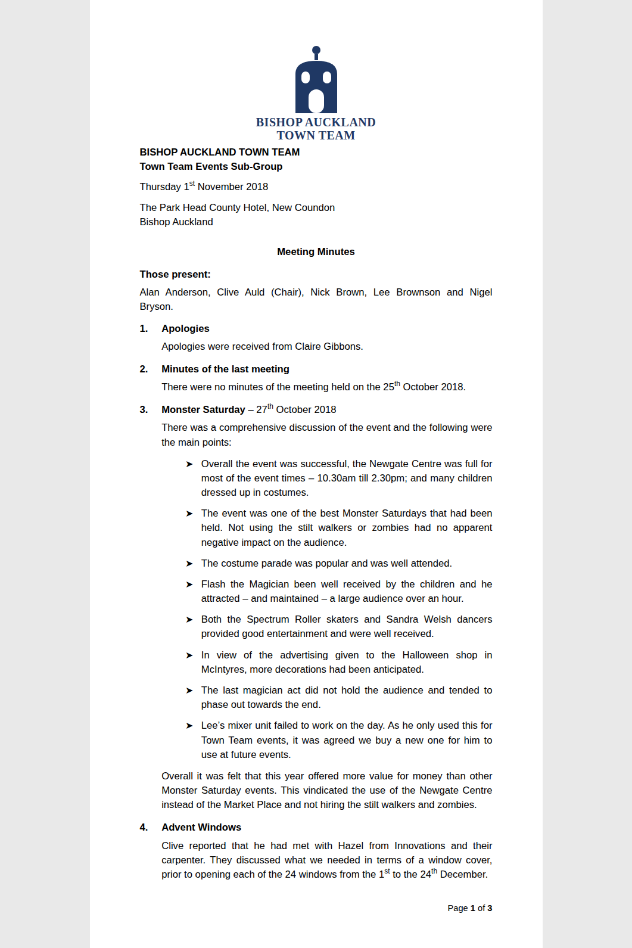BISHOP AUCKLAND
TOWN TEAM
BISHOP AUCKLAND TOWN TEAM
Town Team Events Sub-Group
Thursday 1st November 2018
The Park Head County Hotel, New Coundon
Bishop Auckland
Meeting Minutes
Those present:
Alan Anderson, Clive Auld (Chair), Nick Brown, Lee Brownson and Nigel Bryson.
Apologies
Apologies were received from Claire Gibbons.
Minutes of the last meeting
There were no minutes of the meeting held on the 25th October 2018.
Monster Saturday – 27th October 2018
There was a comprehensive discussion of the event and the following were the main points:
Overall the event was successful, the Newgate Centre was full for most of the event times – 10.30am till 2.30pm; and many children dressed up in costumes.
The event was one of the best Monster Saturdays that had been held. Not using the stilt walkers or zombies had no apparent negative impact on the audience.
The costume parade was popular and was well attended.
Flash the Magician been well received by the children and he attracted – and maintained – a large audience over an hour.
Both the Spectrum Roller skaters and Sandra Welsh dancers provided good entertainment and were well received.
In view of the advertising given to the Halloween shop in McIntyres, more decorations had been anticipated.
The last magician act did not hold the audience and tended to phase out towards the end.
Lee’s mixer unit failed to work on the day. As he only used this for Town Team events, it was agreed we buy a new one for him to use at future events.
Overall it was felt that this year offered more value for money than other Monster Saturday events. This vindicated the use of the Newgate Centre instead of the Market Place and not hiring the stilt walkers and zombies.
Advent Windows
Clive reported that he had met with Hazel from Innovations and their carpenter. They discussed what we needed in terms of a window cover, prior to opening each of the 24 windows from the 1st to the 24th December.
Page 1 of 3